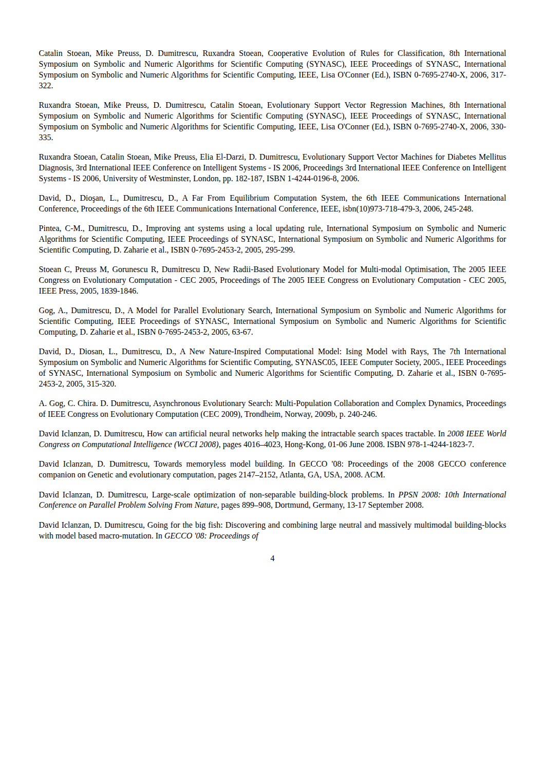Catalin Stoean, Mike Preuss, D. Dumitrescu, Ruxandra Stoean, Cooperative Evolution of Rules for Classification, 8th International Symposium on Symbolic and Numeric Algorithms for Scientific Computing (SYNASC), IEEE Proceedings of SYNASC, International Symposium on Symbolic and Numeric Algorithms for Scientific Computing, IEEE, Lisa O'Conner (Ed.), ISBN 0-7695-2740-X, 2006, 317-322.
Ruxandra Stoean, Mike Preuss, D. Dumitrescu, Catalin Stoean, Evolutionary Support Vector Regression Machines, 8th International Symposium on Symbolic and Numeric Algorithms for Scientific Computing (SYNASC), IEEE Proceedings of SYNASC, International Symposium on Symbolic and Numeric Algorithms for Scientific Computing, IEEE, Lisa O'Conner (Ed.), ISBN 0-7695-2740-X, 2006, 330-335.
Ruxandra Stoean, Catalin Stoean, Mike Preuss, Elia El-Darzi, D. Dumitrescu, Evolutionary Support Vector Machines for Diabetes Mellitus Diagnosis, 3rd International IEEE Conference on Intelligent Systems - IS 2006, Proceedings 3rd International IEEE Conference on Intelligent Systems - IS 2006, University of Westminster, London, pp. 182-187, ISBN 1-4244-0196-8, 2006.
David, D., Dioşan, L., Dumitrescu, D., A Far From Equilibrium Computation System, the 6th IEEE Communications International Conference, Proceedings of the 6th IEEE Communications International Conference, IEEE, isbn(10)973-718-479-3, 2006, 245-248.
Pintea, C-M., Dumitrescu, D., Improving ant systems using a local updating rule, International Symposium on Symbolic and Numeric Algorithms for Scientific Computing, IEEE Proceedings of SYNASC, International Symposium on Symbolic and Numeric Algorithms for Scientific Computing, D. Zaharie et al., ISBN 0-7695-2453-2, 2005, 295-299.
Stoean C, Preuss M, Gorunescu R, Dumitrescu D, New Radii-Based Evolutionary Model for Multi-modal Optimisation, The 2005 IEEE Congress on Evolutionary Computation - CEC 2005, Proceedings of The 2005 IEEE Congress on Evolutionary Computation - CEC 2005, IEEE Press, 2005, 1839-1846.
Gog, A., Dumitrescu, D., A Model for Parallel Evolutionary Search, International Symposium on Symbolic and Numeric Algorithms for Scientific Computing, IEEE Proceedings of SYNASC, International Symposium on Symbolic and Numeric Algorithms for Scientific Computing, D. Zaharie et al., ISBN 0-7695-2453-2, 2005, 63-67.
David, D., Diosan, L., Dumitrescu, D., A New Nature-Inspired Computational Model: Ising Model with Rays, The 7th International Symposium on Symbolic and Numeric Algorithms for Scientific Computing, SYNASC05, IEEE Computer Society, 2005., IEEE Proceedings of SYNASC, International Symposium on Symbolic and Numeric Algorithms for Scientific Computing, D. Zaharie et al., ISBN 0-7695-2453-2, 2005, 315-320.
A. Gog, C. Chira. D. Dumitrescu, Asynchronous Evolutionary Search: Multi-Population Collaboration and Complex Dynamics, Proceedings of IEEE Congress on Evolutionary Computation (CEC 2009), Trondheim, Norway, 2009b, p. 240-246.
David Iclanzan, D. Dumitrescu, How can artificial neural networks help making the intractable search spaces tractable. In 2008 IEEE World Congress on Computational Intelligence (WCCI 2008), pages 4016–4023, Hong-Kong, 01-06 June 2008. ISBN 978-1-4244-1823-7.
David Iclanzan, D. Dumitrescu, Towards memoryless model building. In GECCO '08: Proceedings of the 2008 GECCO conference companion on Genetic and evolutionary computation, pages 2147–2152, Atlanta, GA, USA, 2008. ACM.
David Iclanzan, D. Dumitrescu, Large-scale optimization of non-separable building-block problems. In PPSN 2008: 10th International Conference on Parallel Problem Solving From Nature, pages 899–908, Dortmund, Germany, 13-17 September 2008.
David Iclanzan, D. Dumitrescu, Going for the big fish: Discovering and combining large neutral and massively multimodal building-blocks with model based macro-mutation. In GECCO '08: Proceedings of
4